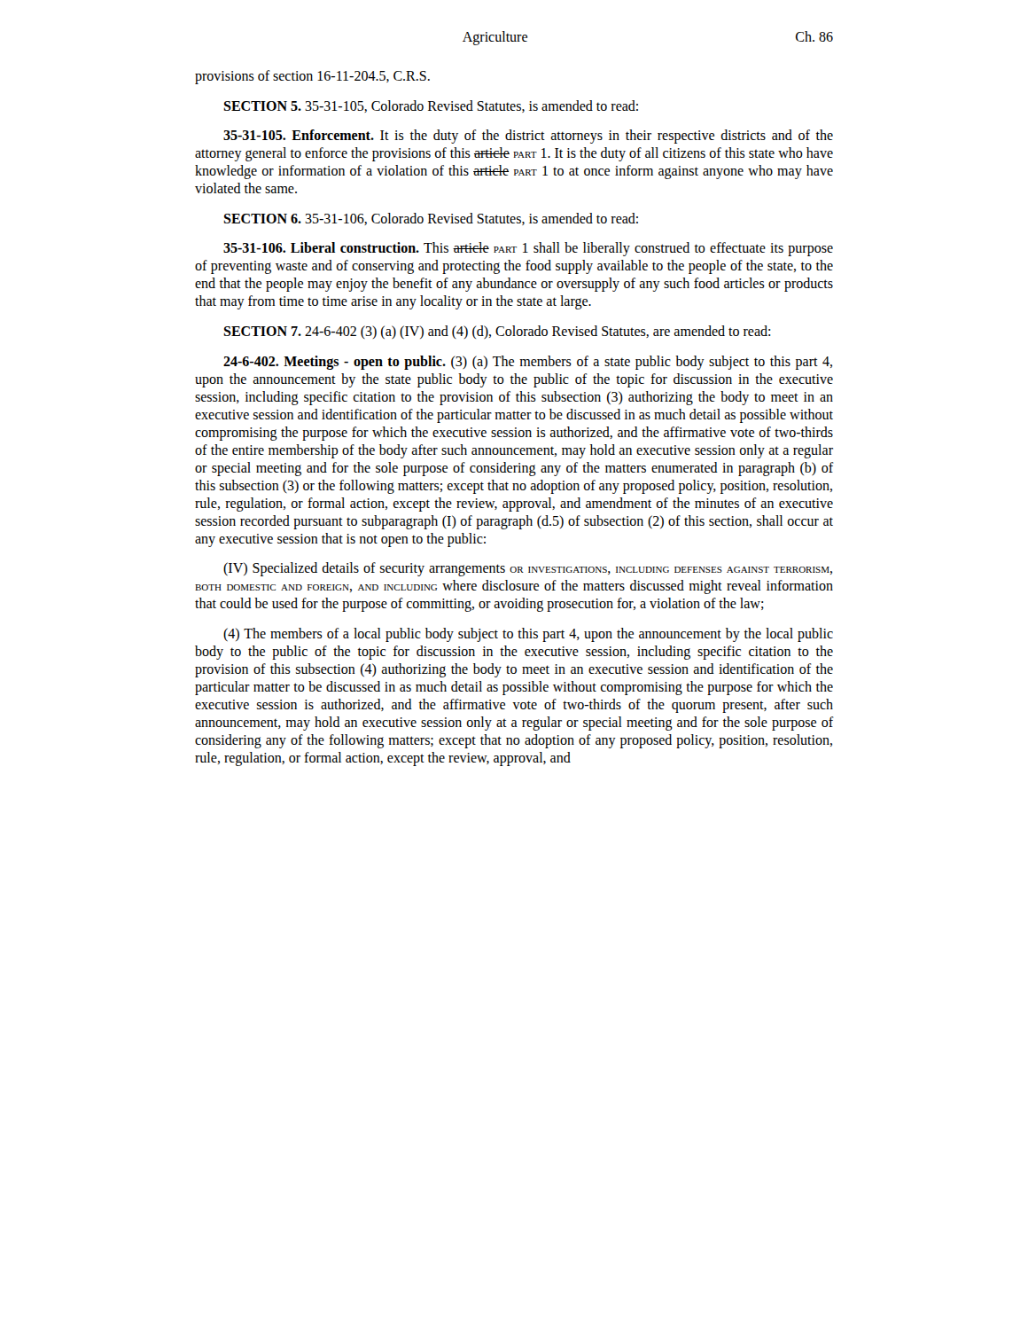Agriculture
Ch. 86
provisions of section 16-11-204.5, C.R.S.
SECTION 5. 35-31-105, Colorado Revised Statutes, is amended to read:
35-31-105. Enforcement. It is the duty of the district attorneys in their respective districts and of the attorney general to enforce the provisions of this article part 1. It is the duty of all citizens of this state who have knowledge or information of a violation of this article part 1 to at once inform against anyone who may have violated the same.
SECTION 6. 35-31-106, Colorado Revised Statutes, is amended to read:
35-31-106. Liberal construction. This article part 1 shall be liberally construed to effectuate its purpose of preventing waste and of conserving and protecting the food supply available to the people of the state, to the end that the people may enjoy the benefit of any abundance or oversupply of any such food articles or products that may from time to time arise in any locality or in the state at large.
SECTION 7. 24-6-402 (3) (a) (IV) and (4) (d), Colorado Revised Statutes, are amended to read:
24-6-402. Meetings - open to public. (3) (a) The members of a state public body subject to this part 4, upon the announcement by the state public body to the public of the topic for discussion in the executive session, including specific citation to the provision of this subsection (3) authorizing the body to meet in an executive session and identification of the particular matter to be discussed in as much detail as possible without compromising the purpose for which the executive session is authorized, and the affirmative vote of two-thirds of the entire membership of the body after such announcement, may hold an executive session only at a regular or special meeting and for the sole purpose of considering any of the matters enumerated in paragraph (b) of this subsection (3) or the following matters; except that no adoption of any proposed policy, position, resolution, rule, regulation, or formal action, except the review, approval, and amendment of the minutes of an executive session recorded pursuant to subparagraph (I) of paragraph (d.5) of subsection (2) of this section, shall occur at any executive session that is not open to the public:
(IV) Specialized details of security arrangements or investigations, including defenses against terrorism, both domestic and foreign, and including where disclosure of the matters discussed might reveal information that could be used for the purpose of committing, or avoiding prosecution for, a violation of the law;
(4) The members of a local public body subject to this part 4, upon the announcement by the local public body to the public of the topic for discussion in the executive session, including specific citation to the provision of this subsection (4) authorizing the body to meet in an executive session and identification of the particular matter to be discussed in as much detail as possible without compromising the purpose for which the executive session is authorized, and the affirmative vote of two-thirds of the quorum present, after such announcement, may hold an executive session only at a regular or special meeting and for the sole purpose of considering any of the following matters; except that no adoption of any proposed policy, position, resolution, rule, regulation, or formal action, except the review, approval, and